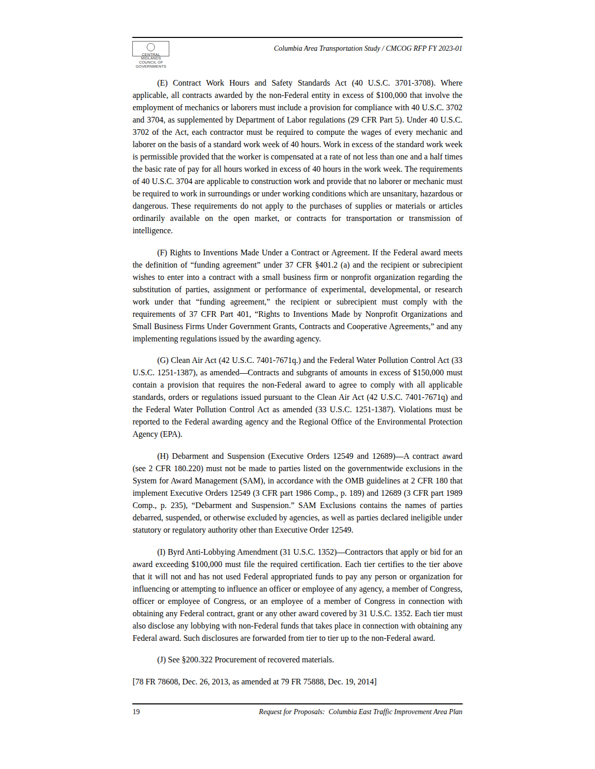CENTRAL
MIDLANDS
COUNCIL OF GOVERNMENTS
Columbia Area Transportation Study / CMCOG RFP FY 2023-01
(E) Contract Work Hours and Safety Standards Act (40 U.S.C. 3701-3708). Where applicable, all contracts awarded by the non-Federal entity in excess of $100,000 that involve the employment of mechanics or laborers must include a provision for compliance with 40 U.S.C. 3702 and 3704, as supplemented by Department of Labor regulations (29 CFR Part 5). Under 40 U.S.C. 3702 of the Act, each contractor must be required to compute the wages of every mechanic and laborer on the basis of a standard work week of 40 hours. Work in excess of the standard work week is permissible provided that the worker is compensated at a rate of not less than one and a half times the basic rate of pay for all hours worked in excess of 40 hours in the work week. The requirements of 40 U.S.C. 3704 are applicable to construction work and provide that no laborer or mechanic must be required to work in surroundings or under working conditions which are unsanitary, hazardous or dangerous. These requirements do not apply to the purchases of supplies or materials or articles ordinarily available on the open market, or contracts for transportation or transmission of intelligence.
(F) Rights to Inventions Made Under a Contract or Agreement. If the Federal award meets the definition of “funding agreement” under 37 CFR §401.2 (a) and the recipient or subrecipient wishes to enter into a contract with a small business firm or nonprofit organization regarding the substitution of parties, assignment or performance of experimental, developmental, or research work under that “funding agreement,” the recipient or subrecipient must comply with the requirements of 37 CFR Part 401, “Rights to Inventions Made by Nonprofit Organizations and Small Business Firms Under Government Grants, Contracts and Cooperative Agreements,” and any implementing regulations issued by the awarding agency.
(G) Clean Air Act (42 U.S.C. 7401-7671q.) and the Federal Water Pollution Control Act (33 U.S.C. 1251-1387), as amended—Contracts and subgrants of amounts in excess of $150,000 must contain a provision that requires the non-Federal award to agree to comply with all applicable standards, orders or regulations issued pursuant to the Clean Air Act (42 U.S.C. 7401-7671q) and the Federal Water Pollution Control Act as amended (33 U.S.C. 1251-1387). Violations must be reported to the Federal awarding agency and the Regional Office of the Environmental Protection Agency (EPA).
(H) Debarment and Suspension (Executive Orders 12549 and 12689)—A contract award (see 2 CFR 180.220) must not be made to parties listed on the governmentwide exclusions in the System for Award Management (SAM), in accordance with the OMB guidelines at 2 CFR 180 that implement Executive Orders 12549 (3 CFR part 1986 Comp., p. 189) and 12689 (3 CFR part 1989 Comp., p. 235), “Debarment and Suspension.” SAM Exclusions contains the names of parties debarred, suspended, or otherwise excluded by agencies, as well as parties declared ineligible under statutory or regulatory authority other than Executive Order 12549.
(I) Byrd Anti-Lobbying Amendment (31 U.S.C. 1352)—Contractors that apply or bid for an award exceeding $100,000 must file the required certification. Each tier certifies to the tier above that it will not and has not used Federal appropriated funds to pay any person or organization for influencing or attempting to influence an officer or employee of any agency, a member of Congress, officer or employee of Congress, or an employee of a member of Congress in connection with obtaining any Federal contract, grant or any other award covered by 31 U.S.C. 1352. Each tier must also disclose any lobbying with non-Federal funds that takes place in connection with obtaining any Federal award. Such disclosures are forwarded from tier to tier up to the non-Federal award.
(J) See §200.322 Procurement of recovered materials.
[78 FR 78608, Dec. 26, 2013, as amended at 79 FR 75888, Dec. 19, 2014]
19 Request for Proposals: Columbia East Traffic Improvement Area Plan